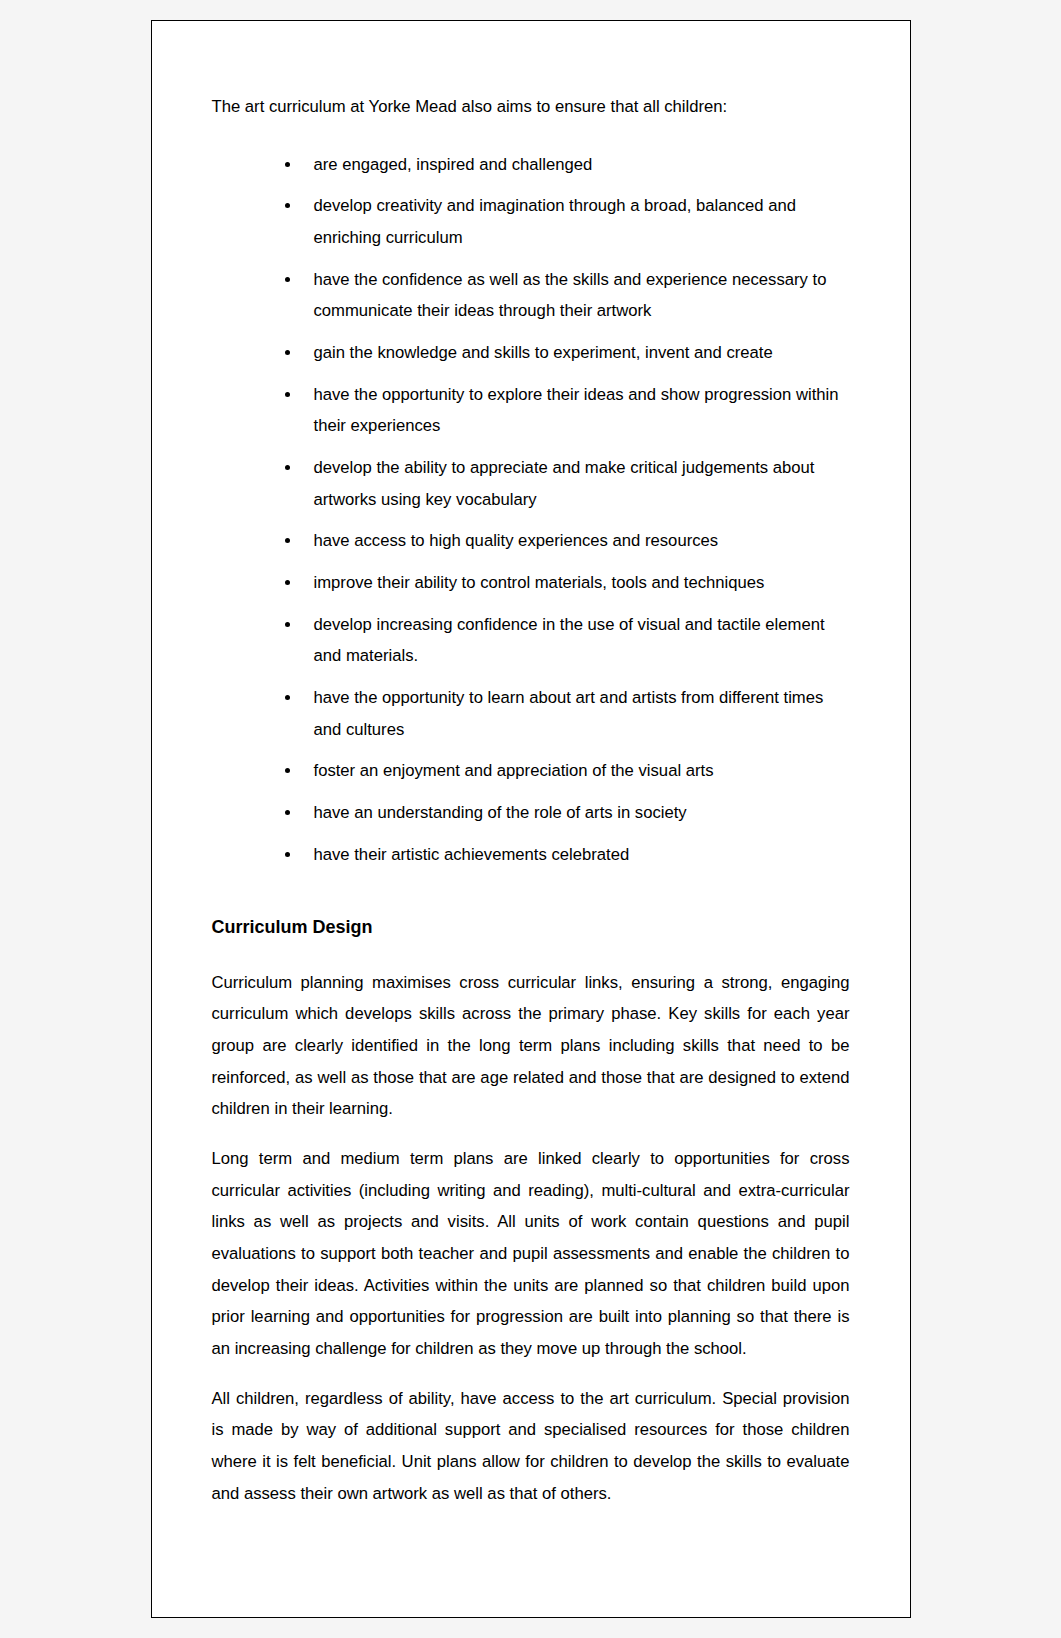The art curriculum at Yorke Mead also aims to ensure that all children:
are engaged, inspired and challenged
develop creativity and imagination through a broad, balanced and enriching curriculum
have the confidence as well as the skills and experience necessary to communicate their ideas through their artwork
gain the knowledge and skills to experiment, invent and create
have the opportunity to explore their ideas and show progression within their experiences
develop the ability to appreciate and make critical judgements about artworks using key vocabulary
have access to high quality experiences and resources
improve their ability to control materials, tools and techniques
develop increasing confidence in the use of visual and tactile element and materials.
have the opportunity to learn about art and artists from different times and cultures
foster an enjoyment and appreciation of the visual arts
have an understanding of the role of arts in society
have their artistic achievements celebrated
Curriculum Design
Curriculum planning maximises cross curricular links, ensuring a strong, engaging curriculum which develops skills across the primary phase. Key skills for each year group are clearly identified in the long term plans including skills that need to be reinforced, as well as those that are age related and those that are designed to extend children in their learning.
Long term and medium term plans are linked clearly to opportunities for cross curricular activities (including writing and reading), multi-cultural and extra-curricular links as well as projects and visits. All units of work contain questions and pupil evaluations to support both teacher and pupil assessments and enable the children to develop their ideas. Activities within the units are planned so that children build upon prior learning and opportunities for progression are built into planning so that there is an increasing challenge for children as they move up through the school.
All children, regardless of ability, have access to the art curriculum. Special provision is made by way of additional support and specialised resources for those children where it is felt beneficial. Unit plans allow for children to develop the skills to evaluate and assess their own artwork as well as that of others.